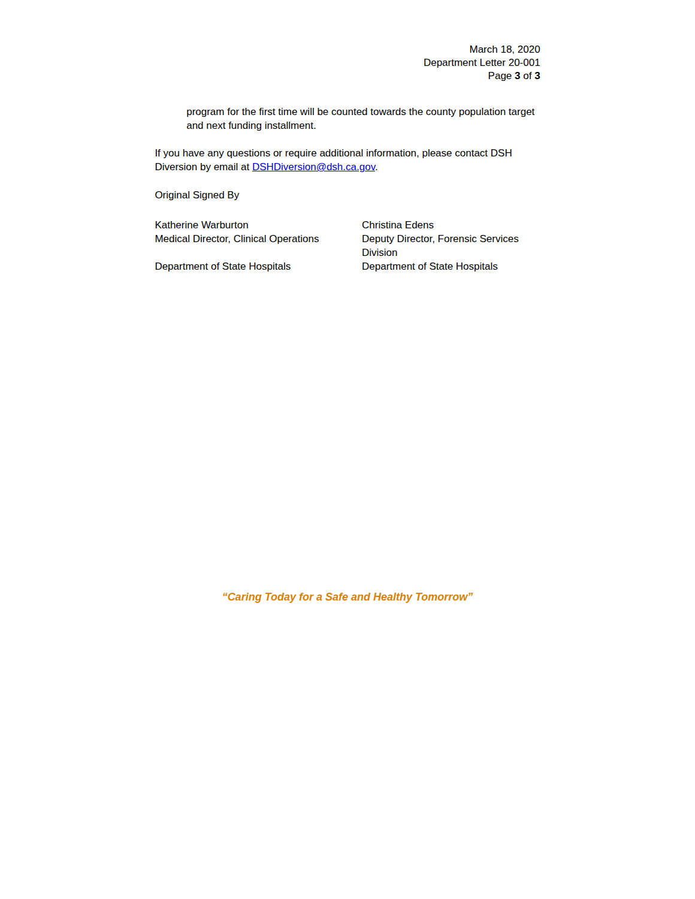March 18, 2020
Department Letter 20-001
Page 3 of 3
program for the first time will be counted towards the county population target and next funding installment.
If you have any questions or require additional information, please contact DSH Diversion by email at DSHDiversion@dsh.ca.gov.
Original Signed By
| Katherine Warburton | Christina Edens |
| Medical Director, Clinical Operations | Deputy Director, Forensic Services Division |
| Department of State Hospitals | Department of State Hospitals |
“Caring Today for a Safe and Healthy Tomorrow”